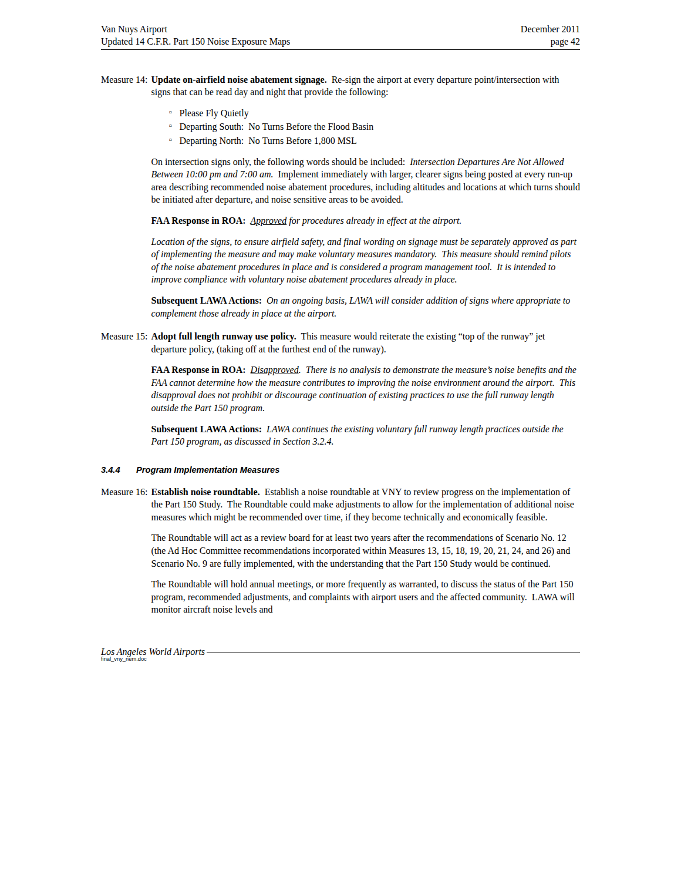Van Nuys Airport
Updated 14 C.F.R. Part 150 Noise Exposure Maps
December 2011
page 42
Measure 14:
Update on-airfield noise abatement signage. Re-sign the airport at every departure point/intersection with signs that can be read day and night that provide the following:
Please Fly Quietly
Departing South: No Turns Before the Flood Basin
Departing North: No Turns Before 1,800 MSL
On intersection signs only, the following words should be included: Intersection Departures Are Not Allowed Between 10:00 pm and 7:00 am. Implement immediately with larger, clearer signs being posted at every run-up area describing recommended noise abatement procedures, including altitudes and locations at which turns should be initiated after departure, and noise sensitive areas to be avoided.
FAA Response in ROA: Approved for procedures already in effect at the airport.
Location of the signs, to ensure airfield safety, and final wording on signage must be separately approved as part of implementing the measure and may make voluntary measures mandatory. This measure should remind pilots of the noise abatement procedures in place and is considered a program management tool. It is intended to improve compliance with voluntary noise abatement procedures already in place.
Subsequent LAWA Actions: On an ongoing basis, LAWA will consider addition of signs where appropriate to complement those already in place at the airport.
Measure 15:
Adopt full length runway use policy. This measure would reiterate the existing “top of the runway” jet departure policy, (taking off at the furthest end of the runway).
FAA Response in ROA: Disapproved. There is no analysis to demonstrate the measure’s noise benefits and the FAA cannot determine how the measure contributes to improving the noise environment around the airport. This disapproval does not prohibit or discourage continuation of existing practices to use the full runway length outside the Part 150 program.
Subsequent LAWA Actions: LAWA continues the existing voluntary full runway length practices outside the Part 150 program, as discussed in Section 3.2.4.
3.4.4 Program Implementation Measures
Measure 16:
Establish noise roundtable. Establish a noise roundtable at VNY to review progress on the implementation of the Part 150 Study. The Roundtable could make adjustments to allow for the implementation of additional noise measures which might be recommended over time, if they become technically and economically feasible.
The Roundtable will act as a review board for at least two years after the recommendations of Scenario No. 12 (the Ad Hoc Committee recommendations incorporated within Measures 13, 15, 18, 19, 20, 21, 24, and 26) and Scenario No. 9 are fully implemented, with the understanding that the Part 150 Study would be continued.
The Roundtable will hold annual meetings, or more frequently as warranted, to discuss the status of the Part 150 program, recommended adjustments, and complaints with airport users and the affected community. LAWA will monitor aircraft noise levels and
Los Angeles World Airports
final_vny_nem.doc